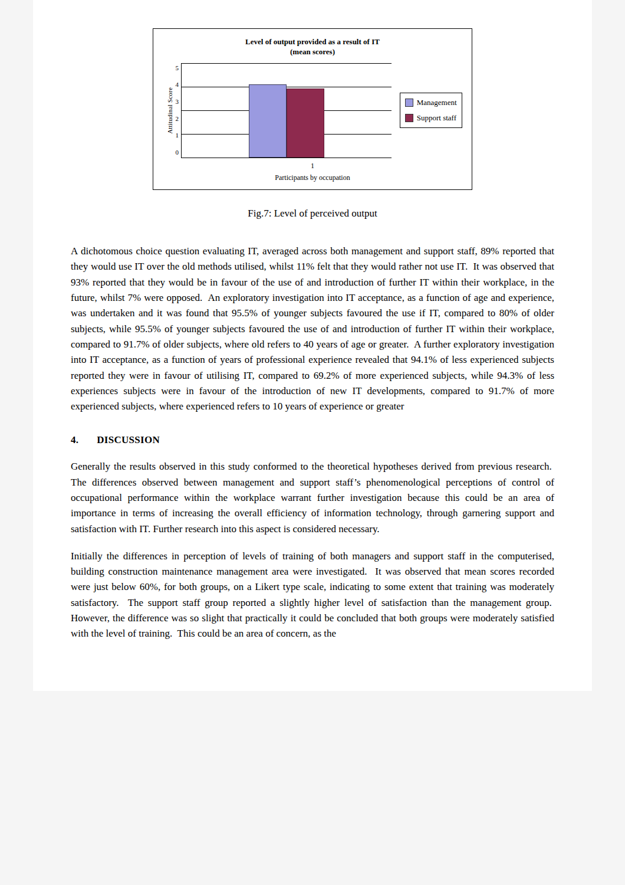Level of output provided as a result of IT
(mean scores)
Attitudinal Score
5 4 3 2 1 0
Management
Support staff
1
Participants by occupation
Fig.7: Level of perceived output
A dichotomous choice question evaluating IT, averaged across both management and support staff, 89% reported that they would use IT over the old methods utilised, whilst 11% felt that they would rather not use IT. It was observed that 93% reported that they would be in favour of the use of and introduction of further IT within their workplace, in the future, whilst 7% were opposed. An exploratory investigation into IT acceptance, as a function of age and experience, was undertaken and it was found that 95.5% of younger subjects favoured the use if IT, compared to 80% of older subjects, while 95.5% of younger subjects favoured the use of and introduction of further IT within their workplace, compared to 91.7% of older subjects, where old refers to 40 years of age or greater. A further exploratory investigation into IT acceptance, as a function of years of professional experience revealed that 94.1% of less experienced subjects reported they were in favour of utilising IT, compared to 69.2% of more experienced subjects, while 94.3% of less experiences subjects were in favour of the introduction of new IT developments, compared to 91.7% of more experienced subjects, where experienced refers to 10 years of experience or greater
4. DISCUSSION
Generally the results observed in this study conformed to the theoretical hypotheses derived from previous research. The differences observed between management and support staff’s phenomenological perceptions of control of occupational performance within the workplace warrant further investigation because this could be an area of importance in terms of increasing the overall efficiency of information technology, through garnering support and satisfaction with IT. Further research into this aspect is considered necessary.
Initially the differences in perception of levels of training of both managers and support staff in the computerised, building construction maintenance management area were investigated. It was observed that mean scores recorded were just below 60%, for both groups, on a Likert type scale, indicating to some extent that training was moderately satisfactory. The support staff group reported a slightly higher level of satisfaction than the management group. However, the difference was so slight that practically it could be concluded that both groups were moderately satisfied with the level of training. This could be an area of concern, as the